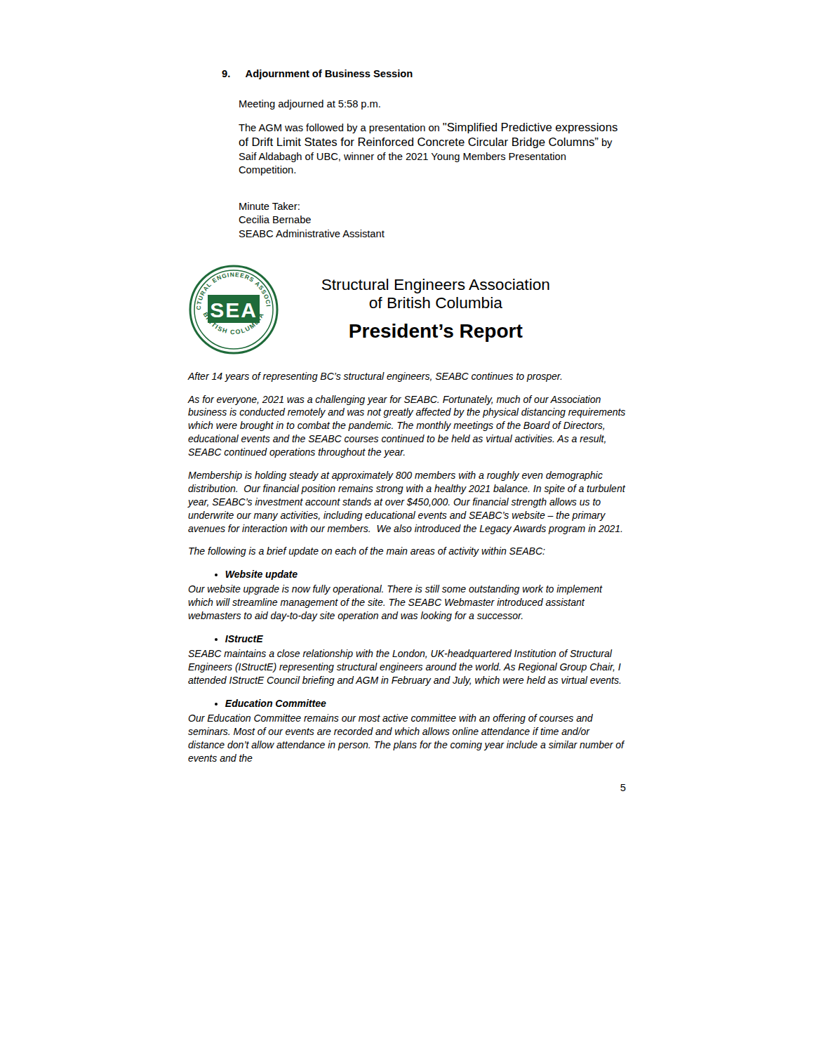9. Adjournment of Business Session
Meeting adjourned at 5:58 p.m.
The AGM was followed by a presentation on "Simplified Predictive expressions of Drift Limit States for Reinforced Concrete Circular Bridge Columns” by Saif Aldabagh of UBC, winner of the 2021 Young Members Presentation Competition.
Minute Taker:
Cecilia Bernabe
SEABC Administrative Assistant
STRUCTURAL ENGINEERS ASSOCIATION SEA BRITISH COLUMBIA
Structural Engineers Association
of British Columbia
President’s Report
After 14 years of representing BC’s structural engineers, SEABC continues to prosper.
As for everyone, 2021 was a challenging year for SEABC. Fortunately, much of our Association business is conducted remotely and was not greatly affected by the physical distancing requirements which were brought in to combat the pandemic. The monthly meetings of the Board of Directors, educational events and the SEABC courses continued to be held as virtual activities. As a result, SEABC continued operations throughout the year.
Membership is holding steady at approximately 800 members with a roughly even demographic distribution. Our financial position remains strong with a healthy 2021 balance. In spite of a turbulent year, SEABC’s investment account stands at over $450,000. Our financial strength allows us to underwrite our many activities, including educational events and SEABC’s website – the primary avenues for interaction with our members. We also introduced the Legacy Awards program in 2021.
The following is a brief update on each of the main areas of activity within SEABC:
Website update
Our website upgrade is now fully operational. There is still some outstanding work to implement which will streamline management of the site. The SEABC Webmaster introduced assistant webmasters to aid day-to-day site operation and was looking for a successor.
IStructE
SEABC maintains a close relationship with the London, UK-headquartered Institution of Structural Engineers (IStructE) representing structural engineers around the world. As Regional Group Chair, I attended IStructE Council briefing and AGM in February and July, which were held as virtual events.
Education Committee
Our Education Committee remains our most active committee with an offering of courses and seminars. Most of our events are recorded and which allows online attendance if time and/or distance don’t allow attendance in person. The plans for the coming year include a similar number of events and the
5